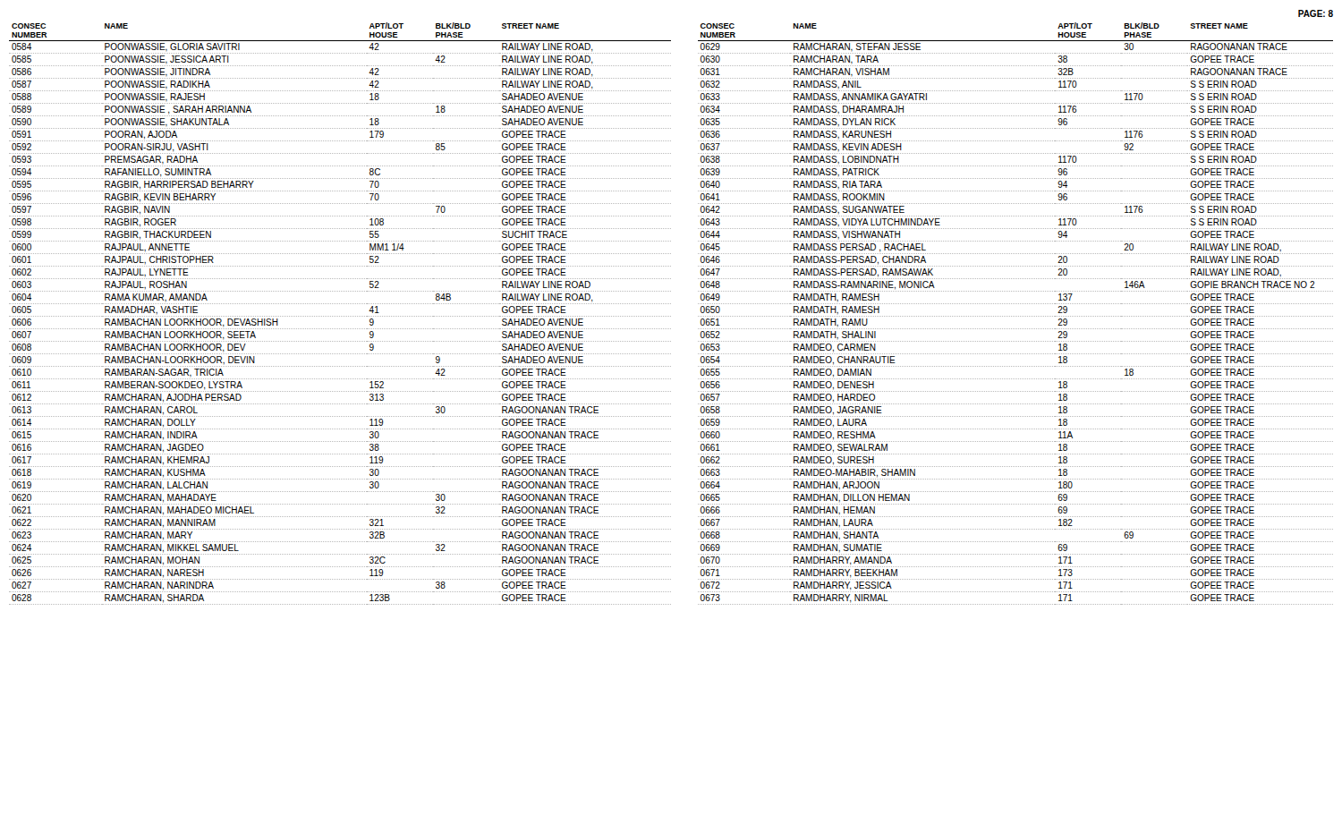PAGE: 8
| CONSEC NUMBER | NAME | APT/LOT HOUSE | BLK/BLD PHASE | STREET NAME | | CONSEC NUMBER | NAME | APT/LOT HOUSE | BLK/BLD PHASE | STREET NAME |
| --- | --- | --- | --- | --- | --- | --- | --- | --- | --- | --- |
| 0584 | POONWASSIE, GLORIA SAVITRI | 42 | | RAILWAY LINE ROAD, | | 0629 | RAMCHARAN, STEFAN JESSE | | 30 | RAGOONANAN TRACE |
| 0585 | POONWASSIE, JESSICA ARTI | | 42 | RAILWAY LINE ROAD, | | 0630 | RAMCHARAN, TARA | 38 | | GOPEE TRACE |
| 0586 | POONWASSIE, JITINDRA | 42 | | RAILWAY LINE ROAD, | | 0631 | RAMCHARAN, VISHAM | 32B | | RAGOONANAN TRACE |
| 0587 | POONWASSIE, RADIKHA | 42 | | RAILWAY LINE ROAD, | | 0632 | RAMDASS, ANIL | 1170 | | S S ERIN ROAD |
| 0588 | POONWASSIE, RAJESH | 18 | | SAHADEO AVENUE | | 0633 | RAMDASS, ANNAMIKA GAYATRI | | 1170 | S S ERIN ROAD |
| 0589 | POONWASSIE , SARAH ARRIANNA | | 18 | SAHADEO AVENUE | | 0634 | RAMDASS, DHARAMRAJH | 1176 | | S S ERIN ROAD |
| 0590 | POONWASSIE, SHAKUNTALA | 18 | | SAHADEO AVENUE | | 0635 | RAMDASS, DYLAN RICK | 96 | | GOPEE TRACE |
| 0591 | POORAN, AJODA | 179 | | GOPEE TRACE | | 0636 | RAMDASS, KARUNESH | | 1176 | S S ERIN ROAD |
| 0592 | POORAN-SIRJU, VASHTI | | 85 | GOPEE TRACE | | 0637 | RAMDASS, KEVIN ADESH | | 92 | GOPEE TRACE |
| 0593 | PREMSAGAR, RADHA | | | GOPEE TRACE | | 0638 | RAMDASS, LOBINDNATH | 1170 | | S S ERIN ROAD |
| 0594 | RAFANIELLO, SUMINTRA | 8C | | GOPEE TRACE | | 0639 | RAMDASS, PATRICK | 96 | | GOPEE TRACE |
| 0595 | RAGBIR, HARRIPERSAD BEHARRY | 70 | | GOPEE TRACE | | 0640 | RAMDASS, RIA TARA | 94 | | GOPEE TRACE |
| 0596 | RAGBIR, KEVIN BEHARRY | 70 | | GOPEE TRACE | | 0641 | RAMDASS, ROOKMIN | 96 | | GOPEE TRACE |
| 0597 | RAGBIR, NAVIN | | 70 | GOPEE TRACE | | 0642 | RAMDASS, SUGANWATEE | | 1176 | S S ERIN ROAD |
| 0598 | RAGBIR, ROGER | 108 | | GOPEE TRACE | | 0643 | RAMDASS, VIDYA LUTCHMINDAYE | 1170 | | S S ERIN ROAD |
| 0599 | RAGBIR, THACKURDEEN | 55 | | SUCHIT TRACE | | 0644 | RAMDASS, VISHWANATH | 94 | | GOPEE TRACE |
| 0600 | RAJPAUL, ANNETTE | MM1 1/4 | | GOPEE TRACE | | 0645 | RAMDASS PERSAD , RACHAEL | | 20 | RAILWAY LINE ROAD, |
| 0601 | RAJPAUL, CHRISTOPHER | 52 | | GOPEE TRACE | | 0646 | RAMDASS-PERSAD, CHANDRA | 20 | | RAILWAY LINE ROAD |
| 0602 | RAJPAUL, LYNETTE | | | GOPEE TRACE | | 0647 | RAMDASS-PERSAD, RAMSAWAK | 20 | | RAILWAY LINE ROAD, |
| 0603 | RAJPAUL, ROSHAN | 52 | | RAILWAY LINE ROAD | | 0648 | RAMDASS-RAMNARINE, MONICA | | 146A | GOPIE BRANCH TRACE NO 2 |
| 0604 | RAMA KUMAR, AMANDA | | 84B | RAILWAY LINE ROAD, | | 0649 | RAMDATH, RAMESH | 137 | | GOPEE TRACE |
| 0605 | RAMADHAR, VASHTIE | 41 | | GOPEE TRACE | | 0650 | RAMDATH, RAMESH | 29 | | GOPEE TRACE |
| 0606 | RAMBACHAN LOORKHOOR, DEVASHISH | 9 | | SAHADEO AVENUE | | 0651 | RAMDATH, RAMU | 29 | | GOPEE TRACE |
| 0607 | RAMBACHAN LOORKHOOR, SEETA | 9 | | SAHADEO AVENUE | | 0652 | RAMDATH, SHALINI | 29 | | GOPEE TRACE |
| 0608 | RAMBACHAN LOORKHOOR, DEV | 9 | | SAHADEO AVENUE | | 0653 | RAMDEO, CARMEN | 18 | | GOPEE TRACE |
| 0609 | RAMBACHAN-LOORKHOOR, DEVIN | | 9 | SAHADEO AVENUE | | 0654 | RAMDEO, CHANRAUTIE | 18 | | GOPEE TRACE |
| 0610 | RAMBARAN-SAGAR, TRICIA | | 42 | GOPEE TRACE | | 0655 | RAMDEO, DAMIAN | | 18 | GOPEE TRACE |
| 0611 | RAMBERAN-SOOKDEO, LYSTRA | 152 | | GOPEE TRACE | | 0656 | RAMDEO, DENESH | 18 | | GOPEE TRACE |
| 0612 | RAMCHARAN, AJODHA PERSAD | 313 | | GOPEE TRACE | | 0657 | RAMDEO, HARDEO | 18 | | GOPEE TRACE |
| 0613 | RAMCHARAN, CAROL | | 30 | RAGOONANAN TRACE | | 0658 | RAMDEO, JAGRANIE | 18 | | GOPEE TRACE |
| 0614 | RAMCHARAN, DOLLY | 119 | | GOPEE TRACE | | 0659 | RAMDEO, LAURA | 18 | | GOPEE TRACE |
| 0615 | RAMCHARAN, INDIRA | 30 | | RAGOONANAN TRACE | | 0660 | RAMDEO, RESHMA | 11A | | GOPEE TRACE |
| 0616 | RAMCHARAN, JAGDEO | 38 | | GOPEE TRACE | | 0661 | RAMDEO, SEWALRAM | 18 | | GOPEE TRACE |
| 0617 | RAMCHARAN, KHEMRAJ | 119 | | GOPEE TRACE | | 0662 | RAMDEO, SURESH | 18 | | GOPEE TRACE |
| 0618 | RAMCHARAN, KUSHMA | 30 | | RAGOONANAN TRACE | | 0663 | RAMDEO-MAHABIR, SHAMIN | 18 | | GOPEE TRACE |
| 0619 | RAMCHARAN, LALCHAN | 30 | | RAGOONANAN TRACE | | 0664 | RAMDHAN, ARJOON | 180 | | GOPEE TRACE |
| 0620 | RAMCHARAN, MAHADAYE | | 30 | RAGOONANAN TRACE | | 0665 | RAMDHAN, DILLON HEMAN | 69 | | GOPEE TRACE |
| 0621 | RAMCHARAN, MAHADEO MICHAEL | | 32 | RAGOONANAN TRACE | | 0666 | RAMDHAN, HEMAN | 69 | | GOPEE TRACE |
| 0622 | RAMCHARAN, MANNIRAM | 321 | | GOPEE TRACE | | 0667 | RAMDHAN, LAURA | 182 | | GOPEE TRACE |
| 0623 | RAMCHARAN, MARY | 32B | | RAGOONANAN TRACE | | 0668 | RAMDHAN, SHANTA | | 69 | GOPEE TRACE |
| 0624 | RAMCHARAN, MIKKEL SAMUEL | | 32 | RAGOONANAN TRACE | | 0669 | RAMDHAN, SUMATIE | 69 | | GOPEE TRACE |
| 0625 | RAMCHARAN, MOHAN | 32C | | RAGOONANAN TRACE | | 0670 | RAMDHARRY, AMANDA | 171 | | GOPEE TRACE |
| 0626 | RAMCHARAN, NARESH | 119 | | GOPEE TRACE | | 0671 | RAMDHARRY, BEEKHAM | 173 | | GOPEE TRACE |
| 0627 | RAMCHARAN, NARINDRA | | 38 | GOPEE TRACE | | 0672 | RAMDHARRY, JESSICA | 171 | | GOPEE TRACE |
| 0628 | RAMCHARAN, SHARDA | 123B | | GOPEE TRACE | | 0673 | RAMDHARRY, NIRMAL | 171 | | GOPEE TRACE |